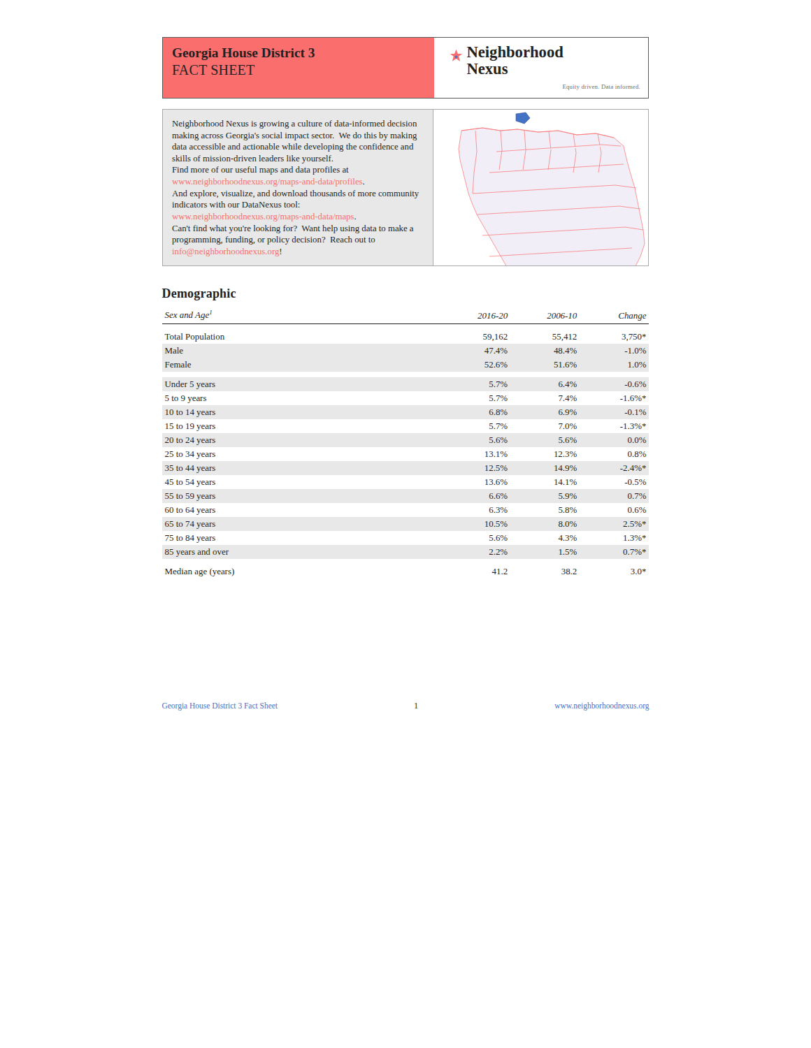Georgia House District 3
FACT SHEET
NeighborhoodNexus
Equity driven. Data informed.
Neighborhood Nexus is growing a culture of data-informed decision making across Georgia's social impact sector. We do this by making data accessible and actionable while developing the confidence and skills of mission-driven leaders like yourself.
Find more of our useful maps and data profiles at www.neighborhoodnexus.org/maps-and-data/profiles.
And explore, visualize, and download thousands of more community indicators with our DataNexus tool: www.neighborhoodnexus.org/maps-and-data/maps.
Can't find what you're looking for? Want help using data to make a programming, funding, or policy decision? Reach out to info@neighborhoodnexus.org!
Demographic
| Sex and Age 1 | 2016-20 | 2006-10 | Change |
| --- | --- | --- | --- |
| Total Population | 59,162 | 55,412 | 3,750* |
| Male | 47.4% | 48.4% | -1.0% |
| Female | 52.6% | 51.6% | 1.0% |
| Under 5 years | 5.7% | 6.4% | -0.6% |
| 5 to 9 years | 5.7% | 7.4% | -1.6%* |
| 10 to 14 years | 6.8% | 6.9% | -0.1% |
| 15 to 19 years | 5.7% | 7.0% | -1.3%* |
| 20 to 24 years | 5.6% | 5.6% | 0.0% |
| 25 to 34 years | 13.1% | 12.3% | 0.8% |
| 35 to 44 years | 12.5% | 14.9% | -2.4%* |
| 45 to 54 years | 13.6% | 14.1% | -0.5% |
| 55 to 59 years | 6.6% | 5.9% | 0.7% |
| 60 to 64 years | 6.3% | 5.8% | 0.6% |
| 65 to 74 years | 10.5% | 8.0% | 2.5%* |
| 75 to 84 years | 5.6% | 4.3% | 1.3%* |
| 85 years and over | 2.2% | 1.5% | 0.7%* |
| Median age (years) | 41.2 | 38.2 | 3.0* |
Georgia House District 3 Fact Sheet
1
www.neighborhoodnexus.org